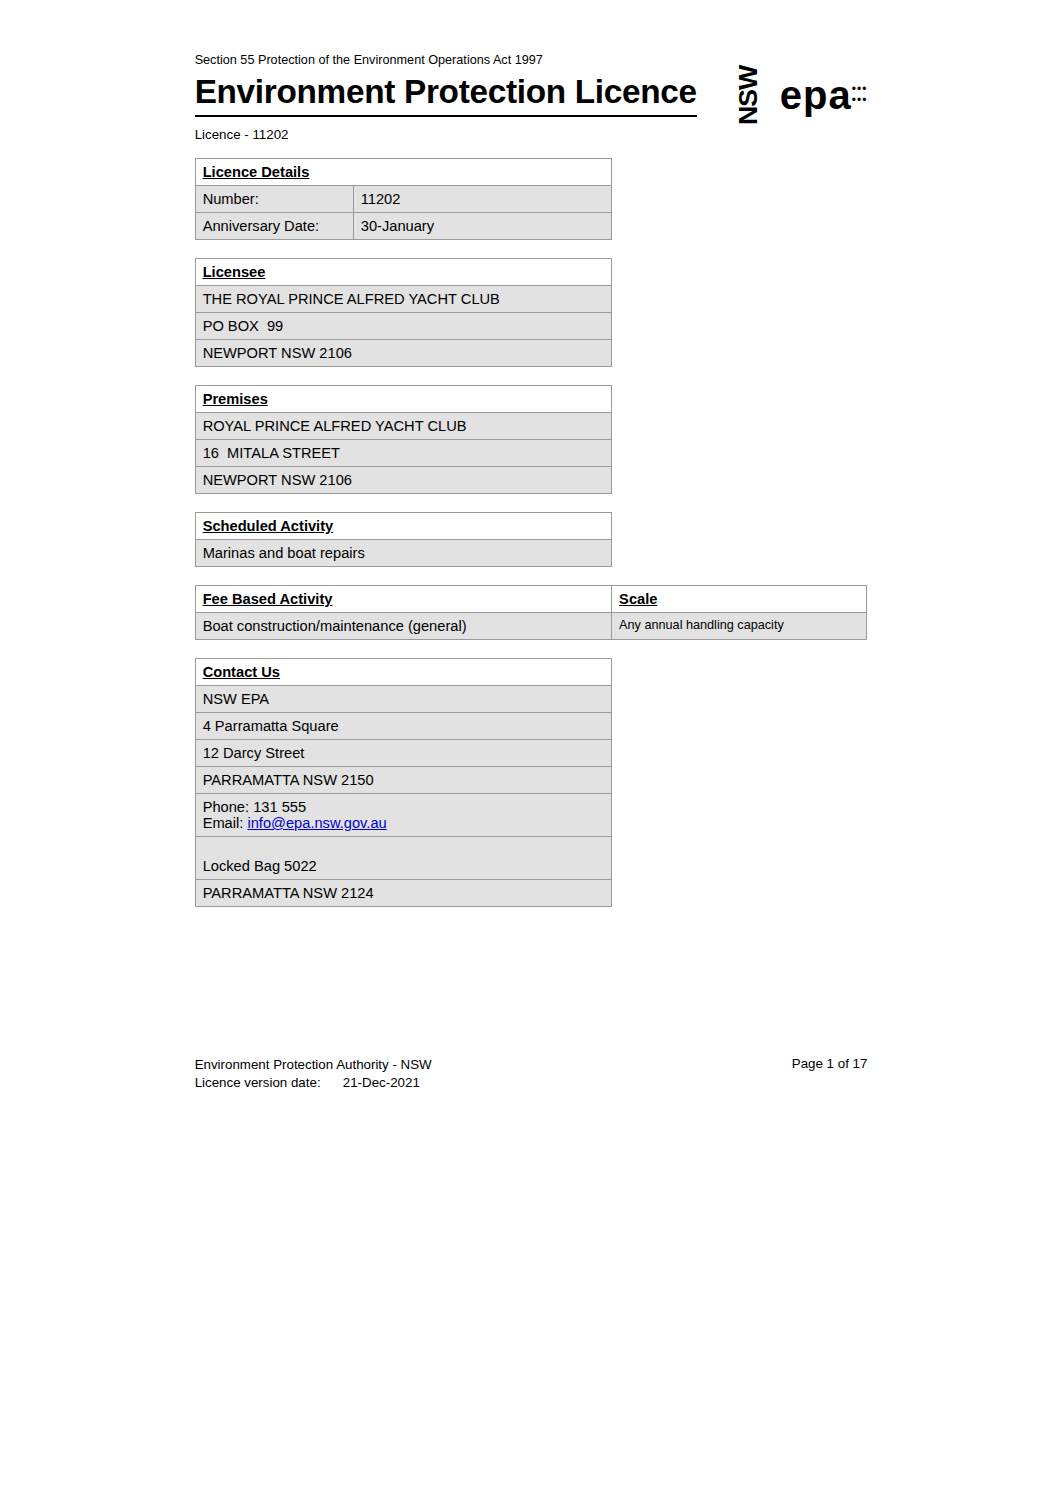Section 55 Protection of the Environment Operations Act 1997
Environment Protection Licence
NSW epa•••
•••
Licence - 11202
| Licence Details |
| --- |
| Number: | 11202 |
| Anniversary Date: | 30-January |
| Licensee |
| --- |
| THE ROYAL PRINCE ALFRED YACHT CLUB |
| PO BOX 99 |
| NEWPORT NSW 2106 |
| Premises |
| --- |
| ROYAL PRINCE ALFRED YACHT CLUB |
| 16 MITALA STREET |
| NEWPORT NSW 2106 |
| Scheduled Activity |
| --- |
| Marinas and boat repairs |
| Fee Based Activity | Scale |
| --- | --- |
| Boat construction/maintenance (general) | Any annual handling capacity |
| Contact Us |
| --- |
| NSW EPA |
| 4 Parramatta Square |
| 12 Darcy Street |
| PARRAMATTA NSW 2150 |
| Phone: 131 555 Email: info@epa.nsw.gov.au |
| Locked Bag 5022 |
| PARRAMATTA NSW 2124 |
Environment Protection Authority - NSW
Licence version date: 21-Dec-2021
Page 1 of 17